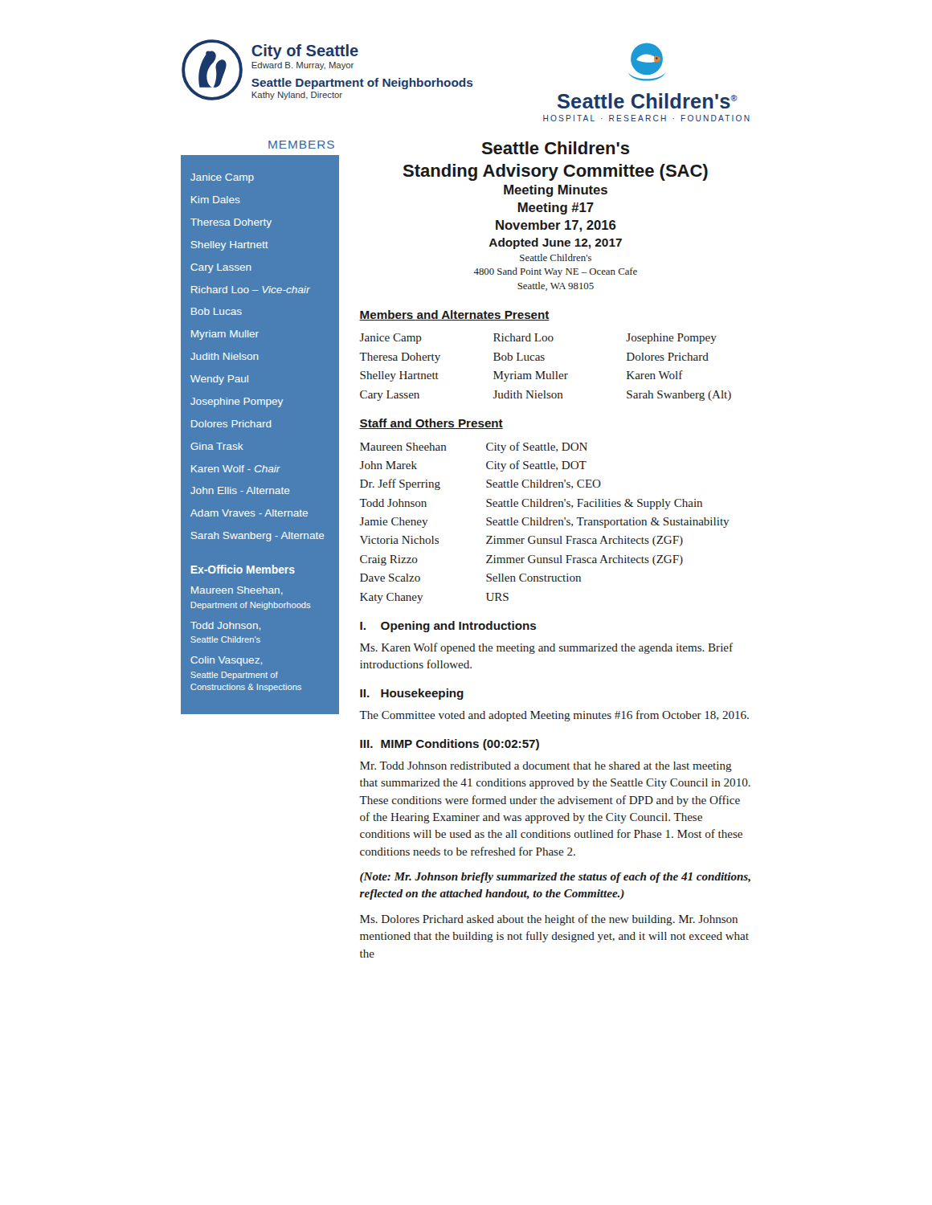City of Seattle
Edward B. Murray, Mayor
Seattle Department of Neighborhoods
Kathy Nyland, Director
Seattle Children's®
HOSPITAL · RESEARCH · FOUNDATION
MEMBERS
Janice Camp
Kim Dales
Theresa Doherty
Shelley Hartnett
Cary Lassen
Richard Loo – Vice-chair
Bob Lucas
Myriam Muller
Judith Nielson
Wendy Paul
Josephine Pompey
Dolores Prichard
Gina Trask
Karen Wolf - Chair
John Ellis - Alternate
Adam Vraves - Alternate
Sarah Swanberg - Alternate
Ex-Officio Members
Maureen Sheehan,
Department of Neighborhoods
Todd Johnson,
Seattle Children's
Colin Vasquez,
Seattle Department of Constructions & Inspections
Seattle Children's
Standing Advisory Committee (SAC)
Meeting Minutes
Meeting #17
November 17, 2016
Adopted June 12, 2017
Seattle Children's
4800 Sand Point Way NE – Ocean Cafe
Seattle, WA 98105
Members and Alternates Present
Janice Camp
Richard Loo
Josephine Pompey
Theresa Doherty
Bob Lucas
Dolores Prichard
Shelley Hartnett
Myriam Muller
Karen Wolf
Cary Lassen
Judith Nielson
Sarah Swanberg (Alt)
Staff and Others Present
Maureen Sheehan
City of Seattle, DON
John Marek
City of Seattle, DOT
Dr. Jeff Sperring
Seattle Children's, CEO
Todd Johnson
Seattle Children's, Facilities & Supply Chain
Jamie Cheney
Seattle Children's, Transportation & Sustainability
Victoria Nichols
Zimmer Gunsul Frasca Architects (ZGF)
Craig Rizzo
Zimmer Gunsul Frasca Architects (ZGF)
Dave Scalzo
Sellen Construction
Katy Chaney
URS
I. Opening and Introductions
Ms. Karen Wolf opened the meeting and summarized the agenda items. Brief introductions followed.
II. Housekeeping
The Committee voted and adopted Meeting minutes #16 from October 18, 2016.
III. MIMP Conditions (00:02:57)
Mr. Todd Johnson redistributed a document that he shared at the last meeting that summarized the 41 conditions approved by the Seattle City Council in 2010. These conditions were formed under the advisement of DPD and by the Office of the Hearing Examiner and was approved by the City Council. These conditions will be used as the all conditions outlined for Phase 1. Most of these conditions needs to be refreshed for Phase 2.
(Note: Mr. Johnson briefly summarized the status of each of the 41 conditions, reflected on the attached handout, to the Committee.)
Ms. Dolores Prichard asked about the height of the new building. Mr. Johnson mentioned that the building is not fully designed yet, and it will not exceed what the